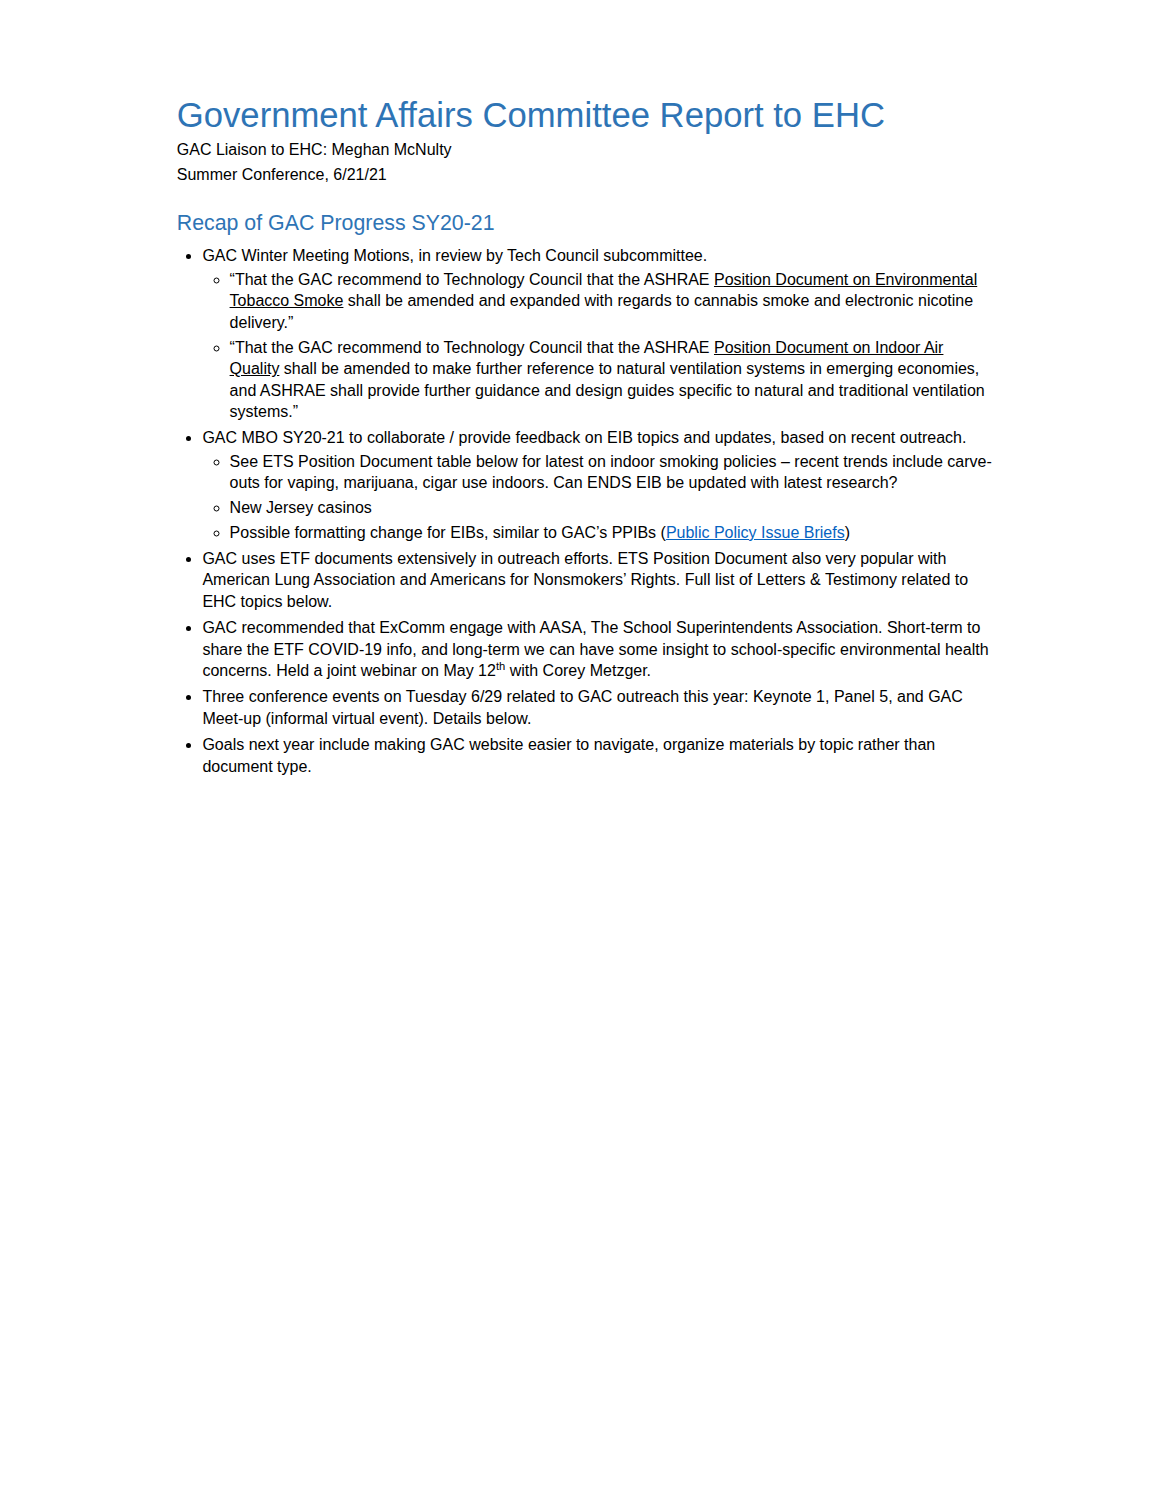Government Affairs Committee Report to EHC
GAC Liaison to EHC: Meghan McNulty
Summer Conference, 6/21/21
Recap of GAC Progress SY20-21
GAC Winter Meeting Motions, in review by Tech Council subcommittee.
“That the GAC recommend to Technology Council that the ASHRAE Position Document on Environmental Tobacco Smoke shall be amended and expanded with regards to cannabis smoke and electronic nicotine delivery.”
“That the GAC recommend to Technology Council that the ASHRAE Position Document on Indoor Air Quality shall be amended to make further reference to natural ventilation systems in emerging economies, and ASHRAE shall provide further guidance and design guides specific to natural and traditional ventilation systems.”
GAC MBO SY20-21 to collaborate / provide feedback on EIB topics and updates, based on recent outreach.
See ETS Position Document table below for latest on indoor smoking policies – recent trends include carve-outs for vaping, marijuana, cigar use indoors. Can ENDS EIB be updated with latest research?
New Jersey casinos
Possible formatting change for EIBs, similar to GAC’s PPIBs (Public Policy Issue Briefs)
GAC uses ETF documents extensively in outreach efforts. ETS Position Document also very popular with American Lung Association and Americans for Nonsmokers’ Rights. Full list of Letters & Testimony related to EHC topics below.
GAC recommended that ExComm engage with AASA, The School Superintendents Association. Short-term to share the ETF COVID-19 info, and long-term we can have some insight to school-specific environmental health concerns. Held a joint webinar on May 12th with Corey Metzger.
Three conference events on Tuesday 6/29 related to GAC outreach this year: Keynote 1, Panel 5, and GAC Meet-up (informal virtual event). Details below.
Goals next year include making GAC website easier to navigate, organize materials by topic rather than document type.